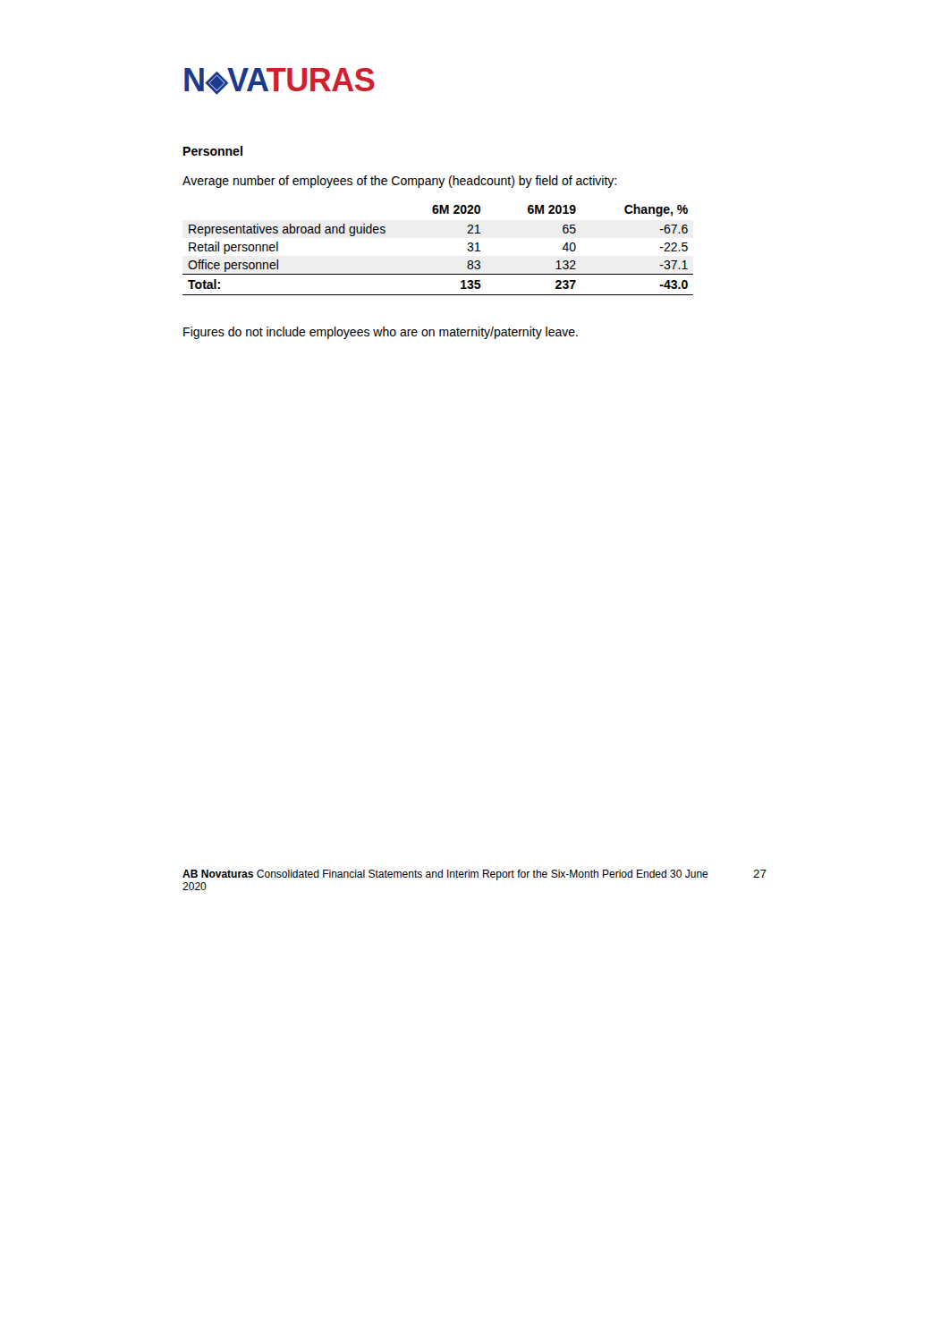N◈VA TURAS
Personnel
Average number of employees of the Company (headcount) by field of activity:
| | 6M 2020 | 6M 2019 | Change, % |
| --- | --- | --- | --- |
| Representatives abroad and guides | 21 | 65 | -67.6 |
| Retail personnel | 31 | 40 | -22.5 |
| Office personnel | 83 | 132 | -37.1 |
| Total: | 135 | 237 | -43.0 |
Figures do not include employees who are on maternity/paternity leave.
AB Novaturas Consolidated Financial Statements and Interim Report for the Six-Month Period Ended 30 June 2020
27